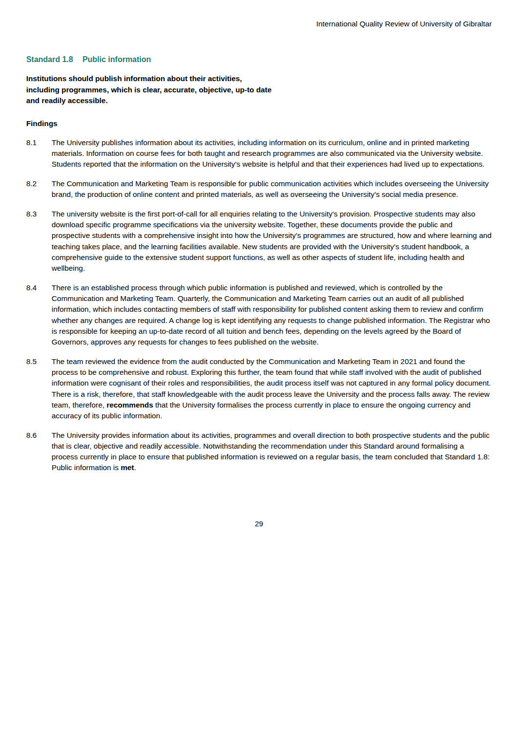International Quality Review of University of Gibraltar
Standard 1.8 Public information
Institutions should publish information about their activities,
including programmes, which is clear, accurate, objective, up-to date
and readily accessible.
Findings
8.1
The University publishes information about its activities, including information on its curriculum, online and in printed marketing materials. Information on course fees for both taught and research programmes are also communicated via the University website. Students reported that the information on the University's website is helpful and that their experiences had lived up to expectations.
8.2
The Communication and Marketing Team is responsible for public communication activities which includes overseeing the University brand, the production of online content and printed materials, as well as overseeing the University's social media presence.
8.3
The university website is the first port-of-call for all enquiries relating to the University's provision. Prospective students may also download specific programme specifications via the university website. Together, these documents provide the public and prospective students with a comprehensive insight into how the University's programmes are structured, how and where learning and teaching takes place, and the learning facilities available. New students are provided with the University's student handbook, a comprehensive guide to the extensive student support functions, as well as other aspects of student life, including health and wellbeing.
8.4
There is an established process through which public information is published and reviewed, which is controlled by the Communication and Marketing Team. Quarterly, the Communication and Marketing Team carries out an audit of all published information, which includes contacting members of staff with responsibility for published content asking them to review and confirm whether any changes are required. A change log is kept identifying any requests to change published information. The Registrar who is responsible for keeping an up-to-date record of all tuition and bench fees, depending on the levels agreed by the Board of Governors, approves any requests for changes to fees published on the website.
8.5
The team reviewed the evidence from the audit conducted by the Communication and Marketing Team in 2021 and found the process to be comprehensive and robust. Exploring this further, the team found that while staff involved with the audit of published information were cognisant of their roles and responsibilities, the audit process itself was not captured in any formal policy document. There is a risk, therefore, that staff knowledgeable with the audit process leave the University and the process falls away. The review team, therefore, recommends that the University formalises the process currently in place to ensure the ongoing currency and accuracy of its public information.
8.6
The University provides information about its activities, programmes and overall direction to both prospective students and the public that is clear, objective and readily accessible. Notwithstanding the recommendation under this Standard around formalising a process currently in place to ensure that published information is reviewed on a regular basis, the team concluded that Standard 1.8: Public information is met.
29